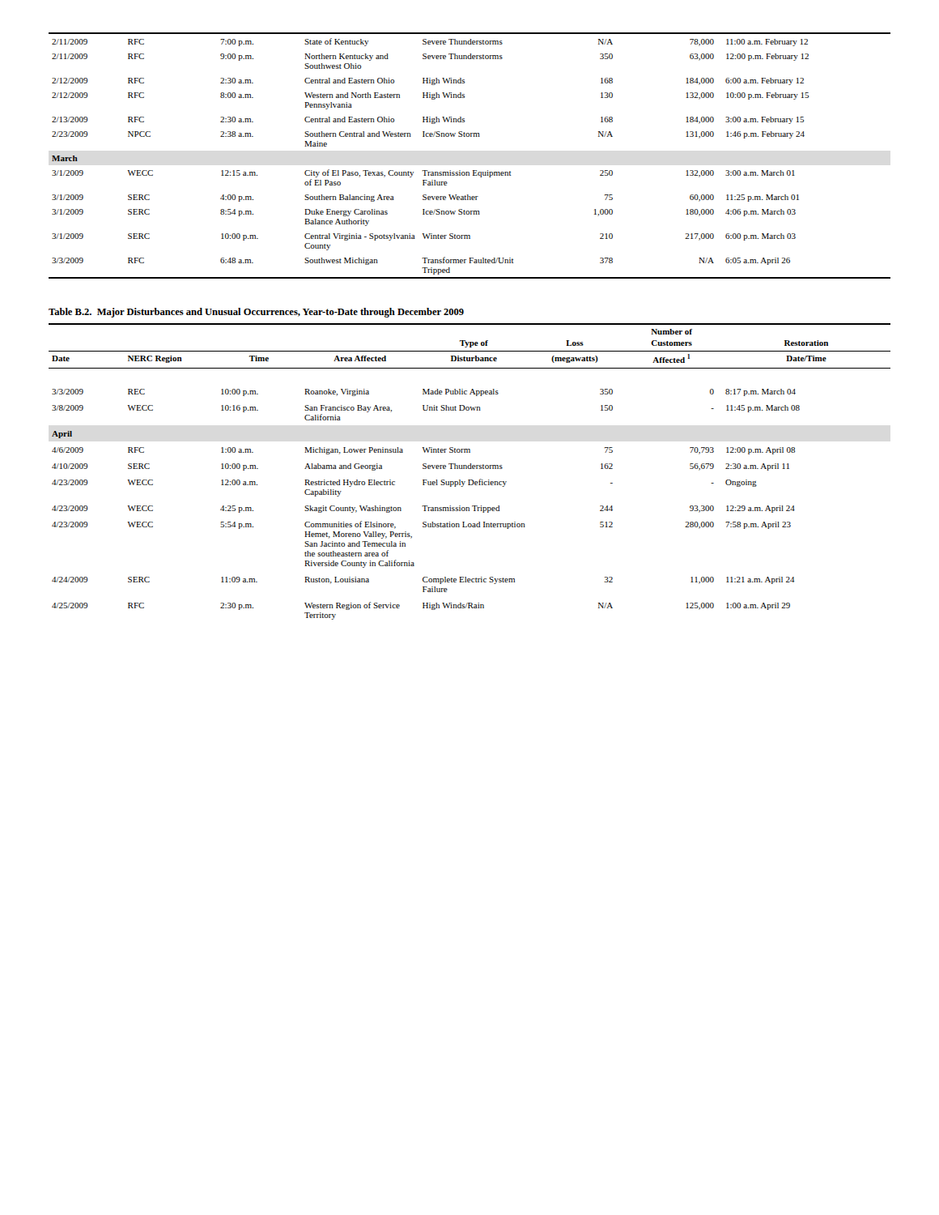| 2/11/2009 | RFC | 7:00 p.m. | State of Kentucky | Severe Thunderstorms | N/A | 78,000 | 11:00 a.m. February 12 |
| 2/11/2009 | RFC | 9:00 p.m. | Northern Kentucky and Southwest Ohio | Severe Thunderstorms | 350 | 63,000 | 12:00 p.m. February 12 |
| 2/12/2009 | RFC | 2:30 a.m. | Central and Eastern Ohio | High Winds | 168 | 184,000 | 6:00 a.m. February 12 |
| 2/12/2009 | RFC | 8:00 a.m. | Western and North Eastern Pennsylvania | High Winds | 130 | 132,000 | 10:00 p.m. February 15 |
| 2/13/2009 | RFC | 2:30 a.m. | Central and Eastern Ohio | High Winds | 168 | 184,000 | 3:00 a.m. February 15 |
| 2/23/2009 | NPCC | 2:38 a.m. | Southern Central and Western Maine | Ice/Snow Storm | N/A | 131,000 | 1:46 p.m. February 24 |
| March |
| 3/1/2009 | WECC | 12:15 a.m. | City of El Paso, Texas, County of El Paso | Transmission Equipment Failure | 250 | 132,000 | 3:00 a.m. March 01 |
| 3/1/2009 | SERC | 4:00 p.m. | Southern Balancing Area | Severe Weather | 75 | 60,000 | 11:25 p.m. March 01 |
| 3/1/2009 | SERC | 8:54 p.m. | Duke Energy Carolinas Balance Authority | Ice/Snow Storm | 1,000 | 180,000 | 4:06 p.m. March 03 |
| 3/1/2009 | SERC | 10:00 p.m. | Central Virginia - Spotsylvania County | Winter Storm | 210 | 217,000 | 6:00 p.m. March 03 |
| 3/3/2009 | RFC | 6:48 a.m. | Southwest Michigan | Transformer Faulted/Unit Tripped | 378 | N/A | 6:05 a.m. April 26 |
Table B.2. Major Disturbances and Unusual Occurrences, Year-to-Date through December 2009
| | | | | | | Number of | |
| --- | --- | --- | --- | --- | --- | --- | --- |
| | | | | Type of | Loss | Customers | Restoration |
| Date | NERC Region | Time | Area Affected | Disturbance | (megawatts) | Affected 1 | Date/Time |
| 3/3/2009 | REC | 10:00 p.m. | Roanoke, Virginia | Made Public Appeals | 350 | 0 | 8:17 p.m. March 04 |
| 3/8/2009 | WECC | 10:16 p.m. | San Francisco Bay Area, California | Unit Shut Down | 150 | - | 11:45 p.m. March 08 |
| April |
| 4/6/2009 | RFC | 1:00 a.m. | Michigan, Lower Peninsula | Winter Storm | 75 | 70,793 | 12:00 p.m. April 08 |
| 4/10/2009 | SERC | 10:00 p.m. | Alabama and Georgia | Severe Thunderstorms | 162 | 56,679 | 2:30 a.m. April 11 |
| 4/23/2009 | WECC | 12:00 a.m. | Restricted Hydro Electric Capability | Fuel Supply Deficiency | - | - | Ongoing |
| 4/23/2009 | WECC | 4:25 p.m. | Skagit County, Washington | Transmission Tripped | 244 | 93,300 | 12:29 a.m. April 24 |
| 4/23/2009 | WECC | 5:54 p.m. | Communities of Elsinore, Hemet, Moreno Valley, Perris, San Jacinto and Temecula in the southeastern area of Riverside County in California | Substation Load Interruption | 512 | 280,000 | 7:58 p.m. April 23 |
| 4/24/2009 | SERC | 11:09 a.m. | Ruston, Louisiana | Complete Electric System Failure | 32 | 11,000 | 11:21 a.m. April 24 |
| 4/25/2009 | RFC | 2:30 p.m. | Western Region of Service Territory | High Winds/Rain | N/A | 125,000 | 1:00 a.m. April 29 |